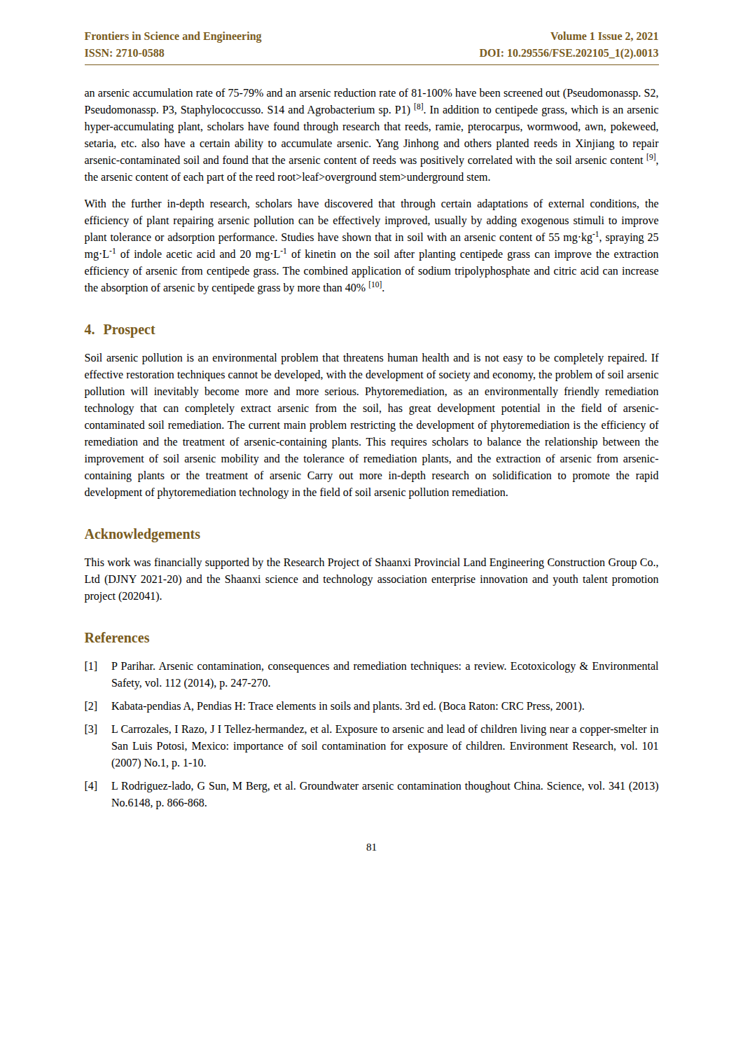Frontiers in Science and Engineering Volume 1 Issue 2, 2021
ISSN: 2710-0588 DOI: 10.29556/FSE.202105_1(2).0013
an arsenic accumulation rate of 75-79% and an arsenic reduction rate of 81-100% have been screened out (Pseudomonassp. S2, Pseudomonassp. P3, Staphylococcusso. S14 and Agrobacterium sp. P1) [8]. In addition to centipede grass, which is an arsenic hyper-accumulating plant, scholars have found through research that reeds, ramie, pterocarpus, wormwood, awn, pokeweed, setaria, etc. also have a certain ability to accumulate arsenic. Yang Jinhong and others planted reeds in Xinjiang to repair arsenic-contaminated soil and found that the arsenic content of reeds was positively correlated with the soil arsenic content [9], the arsenic content of each part of the reed root>leaf>overground stem>underground stem.
With the further in-depth research, scholars have discovered that through certain adaptations of external conditions, the efficiency of plant repairing arsenic pollution can be effectively improved, usually by adding exogenous stimuli to improve plant tolerance or adsorption performance. Studies have shown that in soil with an arsenic content of 55 mg·kg-1, spraying 25 mg·L-1 of indole acetic acid and 20 mg·L-1 of kinetin on the soil after planting centipede grass can improve the extraction efficiency of arsenic from centipede grass. The combined application of sodium tripolyphosphate and citric acid can increase the absorption of arsenic by centipede grass by more than 40% [10].
4. Prospect
Soil arsenic pollution is an environmental problem that threatens human health and is not easy to be completely repaired. If effective restoration techniques cannot be developed, with the development of society and economy, the problem of soil arsenic pollution will inevitably become more and more serious. Phytoremediation, as an environmentally friendly remediation technology that can completely extract arsenic from the soil, has great development potential in the field of arsenic-contaminated soil remediation. The current main problem restricting the development of phytoremediation is the efficiency of remediation and the treatment of arsenic-containing plants. This requires scholars to balance the relationship between the improvement of soil arsenic mobility and the tolerance of remediation plants, and the extraction of arsenic from arsenic-containing plants or the treatment of arsenic Carry out more in-depth research on solidification to promote the rapid development of phytoremediation technology in the field of soil arsenic pollution remediation.
Acknowledgements
This work was financially supported by the Research Project of Shaanxi Provincial Land Engineering Construction Group Co., Ltd (DJNY 2021-20) and the Shaanxi science and technology association enterprise innovation and youth talent promotion project (202041).
References
[1] P Parihar. Arsenic contamination, consequences and remediation techniques: a review. Ecotoxicology & Environmental Safety, vol. 112 (2014), p. 247-270.
[2] Kabata-pendias A, Pendias H: Trace elements in soils and plants. 3rd ed. (Boca Raton: CRC Press, 2001).
[3] L Carrozales, I Razo, J I Tellez-hermandez, et al. Exposure to arsenic and lead of children living near a copper-smelter in San Luis Potosi, Mexico: importance of soil contamination for exposure of children. Environment Research, vol. 101 (2007) No.1, p. 1-10.
[4] L Rodriguez-lado, G Sun, M Berg, et al. Groundwater arsenic contamination thoughout China. Science, vol. 341 (2013) No.6148, p. 866-868.
81